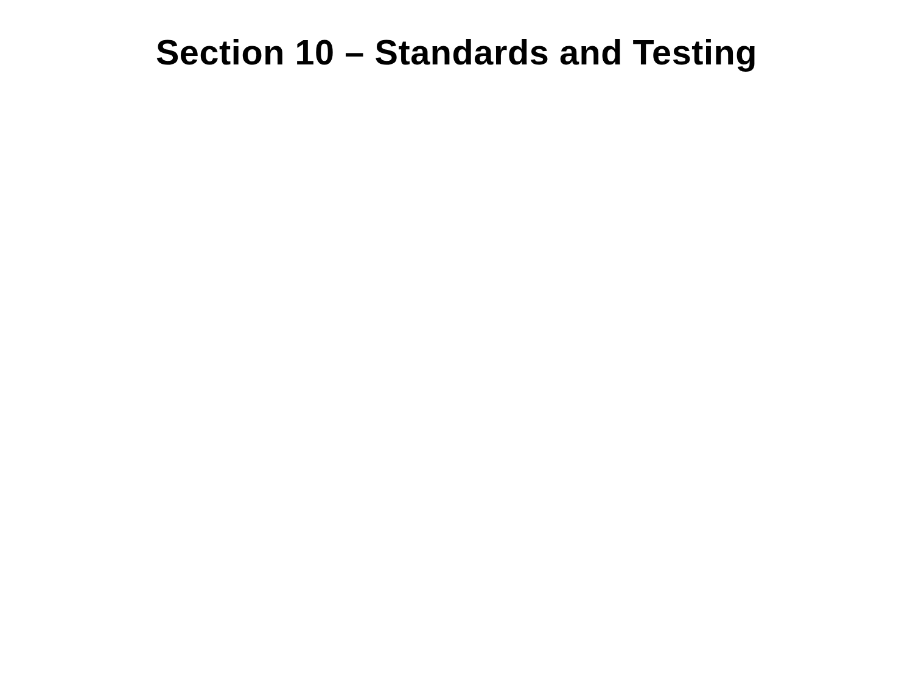Section 10 – Standards and Testing